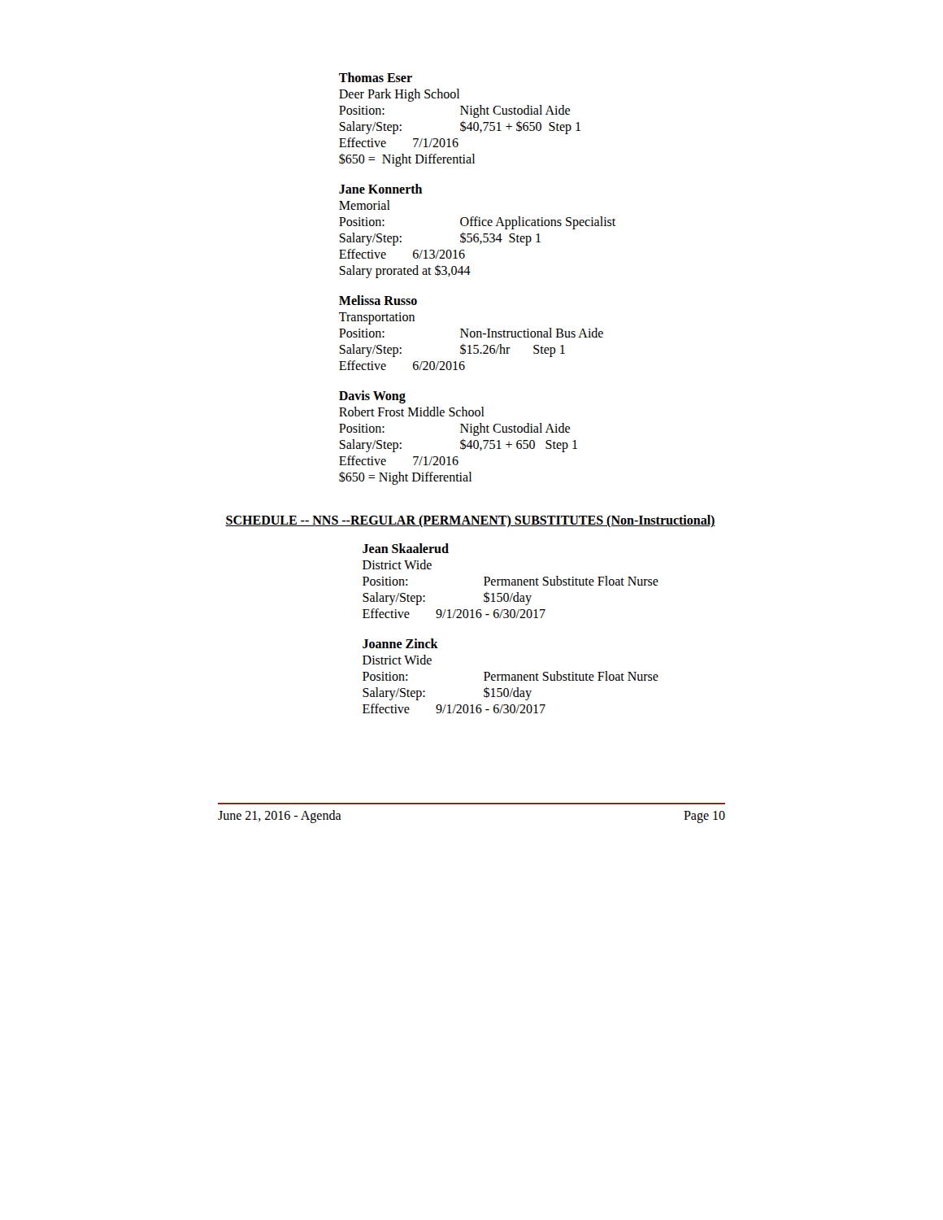Thomas Eser
Deer Park High School
Position: Night Custodial Aide
Salary/Step:$40,751 + $650 Step 1
Effective 7/1/2016
$650 = Night Differential
Jane Konnerth
Memorial
Position: Office Applications Specialist
Salary/Step:$56,534 Step 1
Effective 6/13/2016
Salary prorated at $3,044
Melissa Russo
Transportation
Position: Non-Instructional Bus Aide
Salary/Step:$15.26/hr Step 1
Effective 6/20/2016
Davis Wong
Robert Frost Middle School
Position: Night Custodial Aide
Salary/Step:$40,751 + 650 Step 1
Effective 7/1/2016
$650 = Night Differential
SCHEDULE -- NNS --REGULAR (PERMANENT) SUBSTITUTES (Non-Instructional)
Jean Skaalerud
District Wide
Position: Permanent Substitute Float Nurse
Salary/Step:$150/day
Effective 9/1/2016 - 6/30/2017
Joanne Zinck
District Wide
Position: Permanent Substitute Float Nurse
Salary/Step:$150/day
Effective 9/1/2016 - 6/30/2017
June 21, 2016 - Agenda Page 10